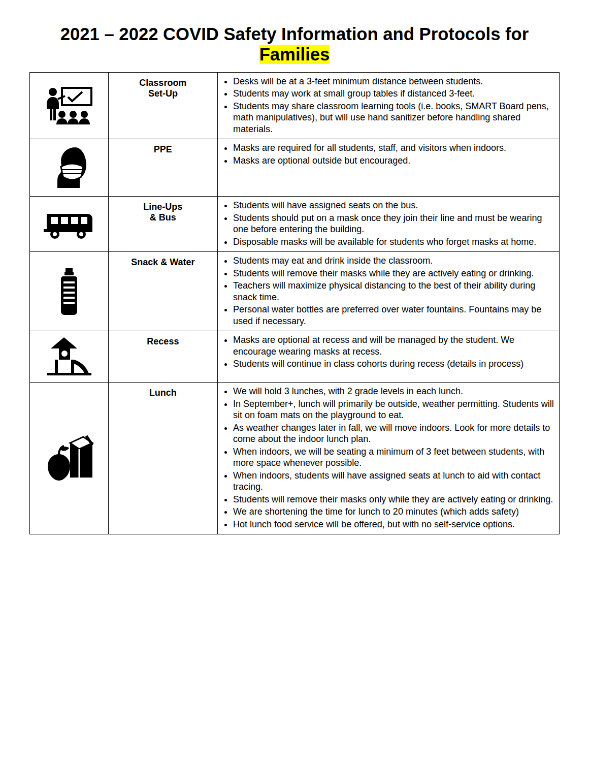2021 – 2022 COVID Safety Information and Protocols for Families
| | Classroom Set-Up | Desks will be at a 3-feet minimum distance between students. Students may work at small group tables if distanced 3-feet. Students may share classroom learning tools (i.e. books, SMART Board pens, math manipulatives), but will use hand sanitizer before handling shared materials. |
| | PPE | Masks are required for all students, staff, and visitors when indoors. Masks are optional outside but encouraged. |
| | Line-Ups & Bus | Students will have assigned seats on the bus. Students should put on a mask once they join their line and must be wearing one before entering the building. Disposable masks will be available for students who forget masks at home. |
| | Snack & Water | Students may eat and drink inside the classroom. Students will remove their masks while they are actively eating or drinking. Teachers will maximize physical distancing to the best of their ability during snack time. Personal water bottles are preferred over water fountains. Fountains may be used if necessary. |
| | Recess | Masks are optional at recess and will be managed by the student. We encourage wearing masks at recess. Students will continue in class cohorts during recess (details in process) |
| | Lunch | We will hold 3 lunches, with 2 grade levels in each lunch. In September+, lunch will primarily be outside, weather permitting. Students will sit on foam mats on the playground to eat. As weather changes later in fall, we will move indoors. Look for more details to come about the indoor lunch plan. When indoors, we will be seating a minimum of 3 feet between students, with more space whenever possible. When indoors, students will have assigned seats at lunch to aid with contact tracing. Students will remove their masks only while they are actively eating or drinking. We are shortening the time for lunch to 20 minutes (which adds safety) Hot lunch food service will be offered, but with no self-service options. |